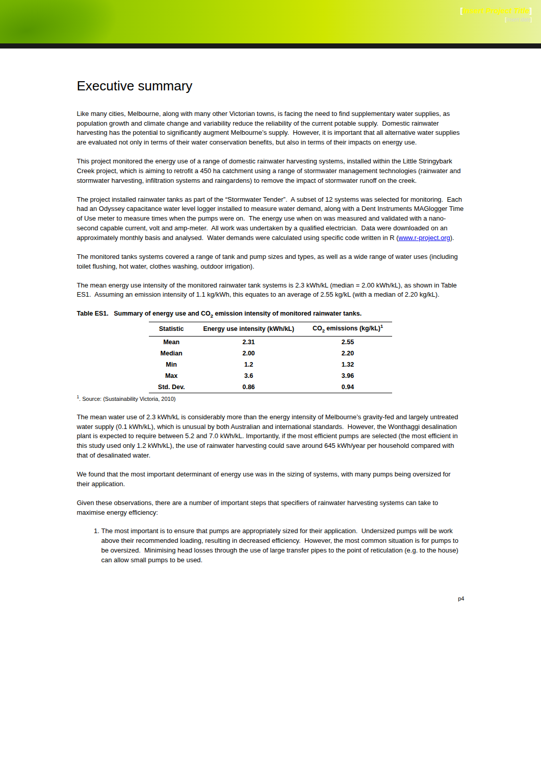[Insert Project Title]
[Insert date]
Executive summary
Like many cities, Melbourne, along with many other Victorian towns, is facing the need to find supplementary water supplies, as population growth and climate change and variability reduce the reliability of the current potable supply. Domestic rainwater harvesting has the potential to significantly augment Melbourne’s supply. However, it is important that all alternative water supplies are evaluated not only in terms of their water conservation benefits, but also in terms of their impacts on energy use.
This project monitored the energy use of a range of domestic rainwater harvesting systems, installed within the Little Stringybark Creek project, which is aiming to retrofit a 450 ha catchment using a range of stormwater management technologies (rainwater and stormwater harvesting, infiltration systems and raingardens) to remove the impact of stormwater runoff on the creek.
The project installed rainwater tanks as part of the “Stormwater Tender”. A subset of 12 systems was selected for monitoring. Each had an Odyssey capacitance water level logger installed to measure water demand, along with a Dent Instruments MAGlogger Time of Use meter to measure times when the pumps were on. The energy use when on was measured and validated with a nano-second capable current, volt and amp-meter. All work was undertaken by a qualified electrician. Data were downloaded on an approximately monthly basis and analysed. Water demands were calculated using specific code written in R (www.r-project.org).
The monitored tanks systems covered a range of tank and pump sizes and types, as well as a wide range of water uses (including toilet flushing, hot water, clothes washing, outdoor irrigation).
The mean energy use intensity of the monitored rainwater tank systems is 2.3 kWh/kL (median = 2.00 kWh/kL), as shown in Table ES1. Assuming an emission intensity of 1.1 kg/kWh, this equates to an average of 2.55 kg/kL (with a median of 2.20 kg/kL).
Table ES1. Summary of energy use and CO2 emission intensity of monitored rainwater tanks.
| Statistic | Energy use intensity (kWh/kL) | CO 2 emissions (kg/kL) 1 |
| --- | --- | --- |
| Mean | 2.31 | 2.55 |
| Median | 2.00 | 2.20 |
| Min | 1.2 | 1.32 |
| Max | 3.6 | 3.96 |
| Std. Dev. | 0.86 | 0.94 |
1. Source: (Sustainability Victoria, 2010)
The mean water use of 2.3 kWh/kL is considerably more than the energy intensity of Melbourne’s gravity-fed and largely untreated water supply (0.1 kWh/kL), which is unusual by both Australian and international standards. However, the Wonthaggi desalination plant is expected to require between 5.2 and 7.0 kWh/kL. Importantly, if the most efficient pumps are selected (the most efficient in this study used only 1.2 kWh/kL), the use of rainwater harvesting could save around 645 kWh/year per household compared with that of desalinated water.
We found that the most important determinant of energy use was in the sizing of systems, with many pumps being oversized for their application.
Given these observations, there are a number of important steps that specifiers of rainwater harvesting systems can take to maximise energy efficiency:
The most important is to ensure that pumps are appropriately sized for their application. Undersized pumps will be work above their recommended loading, resulting in decreased efficiency. However, the most common situation is for pumps to be oversized. Minimising head losses through the use of large transfer pipes to the point of reticulation (e.g. to the house) can allow small pumps to be used.
p4